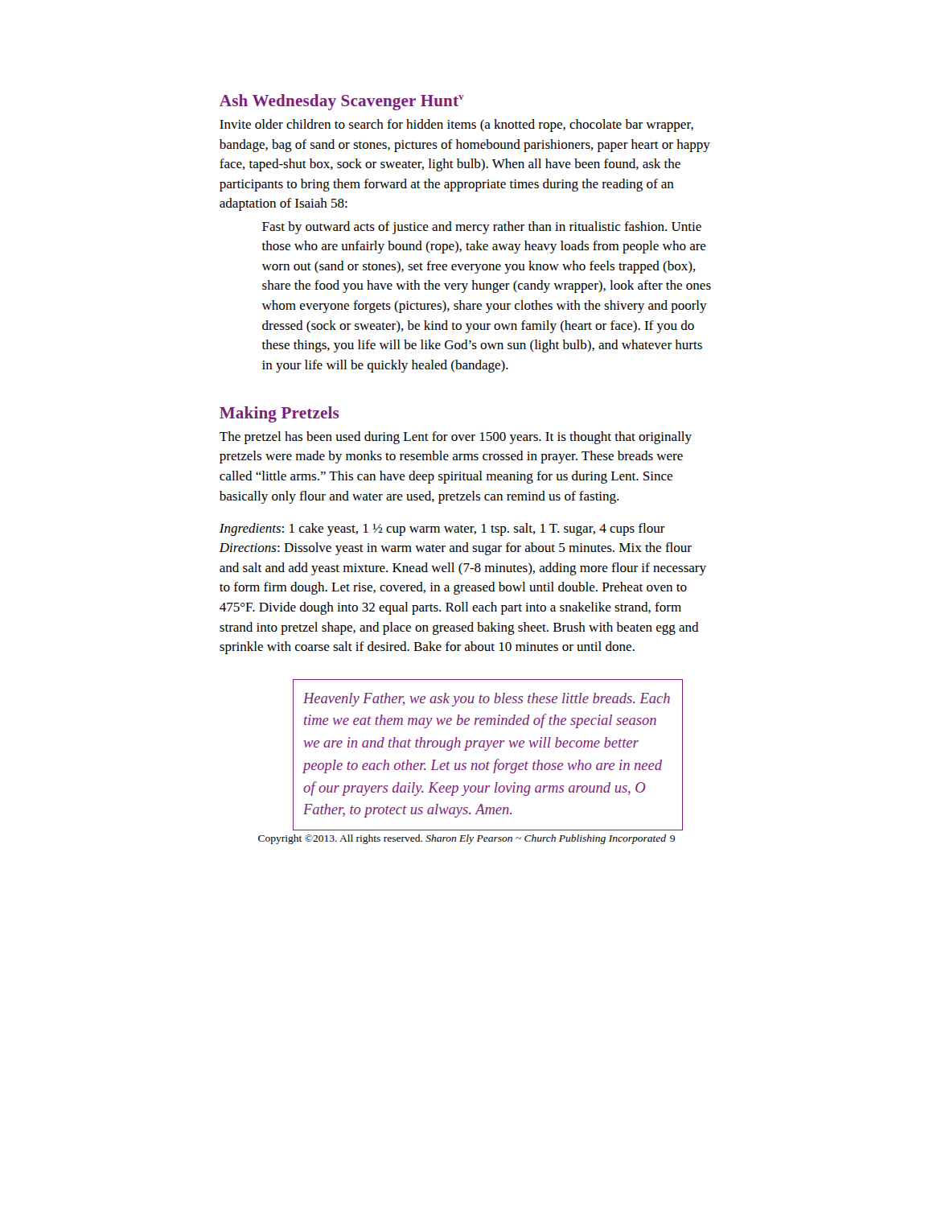Ash Wednesday Scavenger Huntv
Invite older children to search for hidden items (a knotted rope, chocolate bar wrapper, bandage, bag of sand or stones, pictures of homebound parishioners, paper heart or happy face, taped-shut box, sock or sweater, light bulb). When all have been found, ask the participants to bring them forward at the appropriate times during the reading of an adaptation of Isaiah 58:
Fast by outward acts of justice and mercy rather than in ritualistic fashion. Untie those who are unfairly bound (rope), take away heavy loads from people who are worn out (sand or stones), set free everyone you know who feels trapped (box), share the food you have with the very hunger (candy wrapper), look after the ones whom everyone forgets (pictures), share your clothes with the shivery and poorly dressed (sock or sweater), be kind to your own family (heart or face). If you do these things, you life will be like God’s own sun (light bulb), and whatever hurts in your life will be quickly healed (bandage).
Making Pretzels
The pretzel has been used during Lent for over 1500 years. It is thought that originally pretzels were made by monks to resemble arms crossed in prayer. These breads were called “little arms.” This can have deep spiritual meaning for us during Lent. Since basically only flour and water are used, pretzels can remind us of fasting.
Ingredients: 1 cake yeast, 1 ½ cup warm water, 1 tsp. salt, 1 T. sugar, 4 cups flour
Directions: Dissolve yeast in warm water and sugar for about 5 minutes. Mix the flour and salt and add yeast mixture. Knead well (7-8 minutes), adding more flour if necessary to form firm dough. Let rise, covered, in a greased bowl until double. Preheat oven to 475°F. Divide dough into 32 equal parts. Roll each part into a snakelike strand, form strand into pretzel shape, and place on greased baking sheet. Brush with beaten egg and sprinkle with coarse salt if desired. Bake for about 10 minutes or until done.
Heavenly Father, we ask you to bless these little breads. Each time we eat them may we be reminded of the special season we are in and that through prayer we will become better people to each other. Let us not forget those who are in need of our prayers daily. Keep your loving arms around us, O Father, to protect us always. Amen.
Copyright ©2013. All rights reserved. Sharon Ely Pearson ~ Church Publishing Incorporated 9